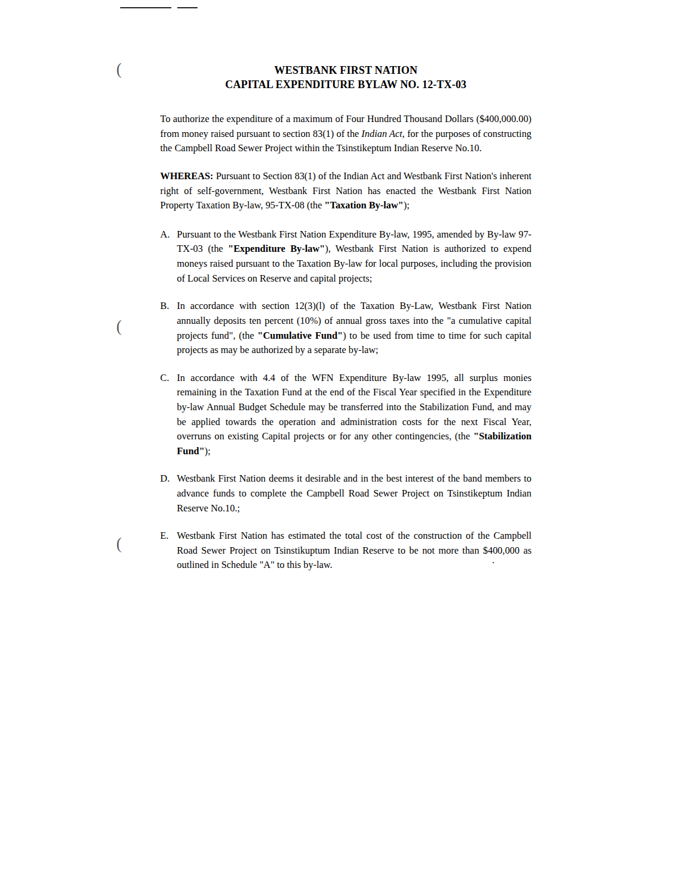(
(
(
WESTBANK FIRST NATION
CAPITAL EXPENDITURE BYLAW NO. 12-TX-03
To authorize the expenditure of a maximum of Four Hundred Thousand Dollars ($400,000.00) from money raised pursuant to section 83(1) of the Indian Act, for the purposes of constructing the Campbell Road Sewer Project within the Tsinstikeptum Indian Reserve No.10.
WHEREAS: Pursuant to Section 83(1) of the Indian Act and Westbank First Nation's inherent right of self-government, Westbank First Nation has enacted the Westbank First Nation Property Taxation By-law, 95-TX-08 (the "Taxation By-law");
A. Pursuant to the Westbank First Nation Expenditure By-law, 1995, amended by By-law 97-TX-03 (the "Expenditure By-law"), Westbank First Nation is authorized to expend moneys raised pursuant to the Taxation By-law for local purposes, including the provision of Local Services on Reserve and capital projects;
B. In accordance with section 12(3)(l) of the Taxation By-Law, Westbank First Nation annually deposits ten percent (10%) of annual gross taxes into the "a cumulative capital projects fund", (the "Cumulative Fund") to be used from time to time for such capital projects as may be authorized by a separate by-law;
C. In accordance with 4.4 of the WFN Expenditure By-law 1995, all surplus monies remaining in the Taxation Fund at the end of the Fiscal Year specified in the Expenditure by-law Annual Budget Schedule may be transferred into the Stabilization Fund, and may be applied towards the operation and administration costs for the next Fiscal Year, overruns on existing Capital projects or for any other contingencies, (the "Stabilization Fund");
D. Westbank First Nation deems it desirable and in the best interest of the band members to advance funds to complete the Campbell Road Sewer Project on Tsinstikeptum Indian Reserve No.10.;
E. Westbank First Nation has estimated the total cost of the construction of the Campbell Road Sewer Project on Tsinstikuptum Indian Reserve to be not more than $400,000 as outlined in Schedule "A" to this by-law.
.